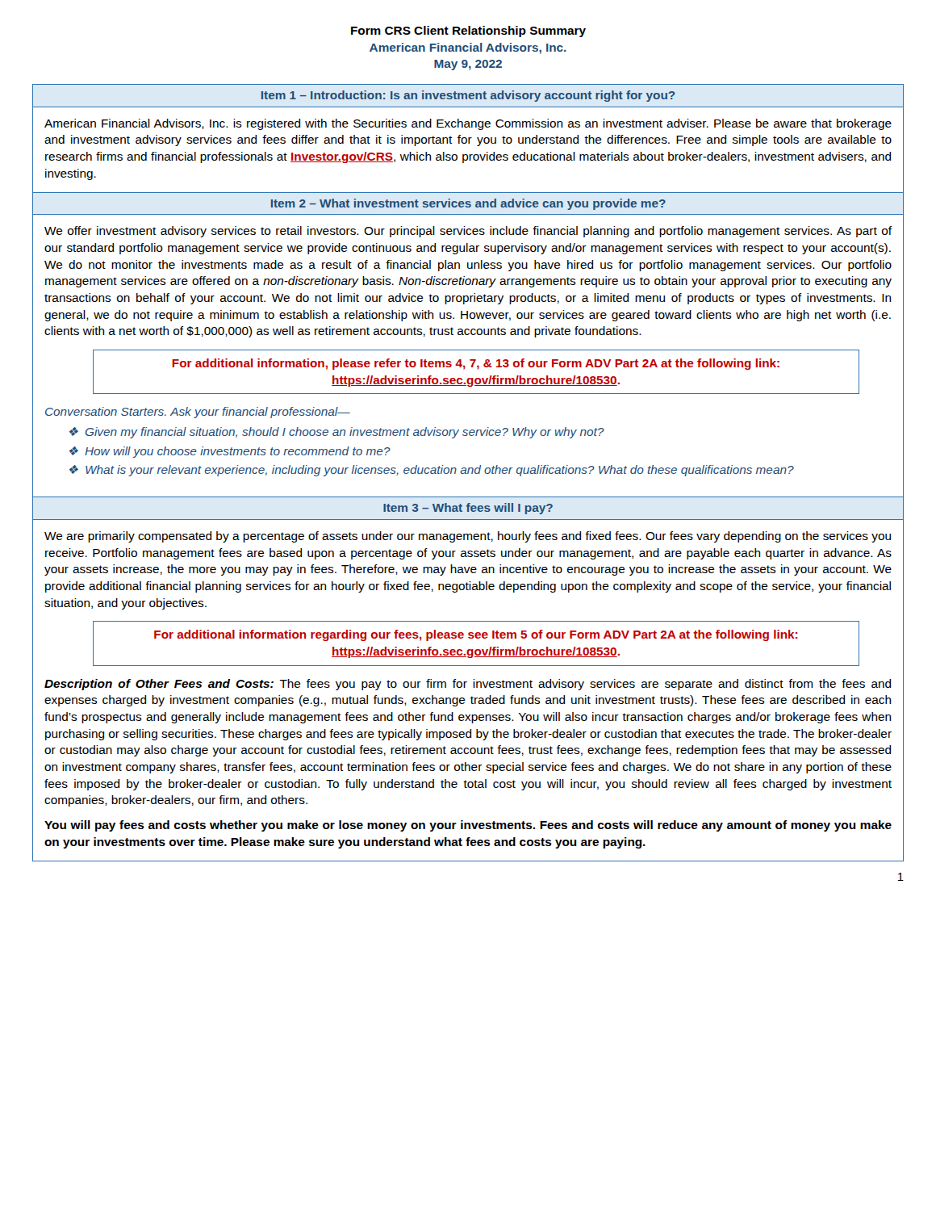Form CRS Client Relationship Summary
American Financial Advisors, Inc.
May 9, 2022
Item 1 – Introduction: Is an investment advisory account right for you?
American Financial Advisors, Inc. is registered with the Securities and Exchange Commission as an investment adviser. Please be aware that brokerage and investment advisory services and fees differ and that it is important for you to understand the differences. Free and simple tools are available to research firms and financial professionals at Investor.gov/CRS, which also provides educational materials about broker-dealers, investment advisers, and investing.
Item 2 – What investment services and advice can you provide me?
We offer investment advisory services to retail investors. Our principal services include financial planning and portfolio management services. As part of our standard portfolio management service we provide continuous and regular supervisory and/or management services with respect to your account(s). We do not monitor the investments made as a result of a financial plan unless you have hired us for portfolio management services. Our portfolio management services are offered on a non-discretionary basis. Non-discretionary arrangements require us to obtain your approval prior to executing any transactions on behalf of your account. We do not limit our advice to proprietary products, or a limited menu of products or types of investments. In general, we do not require a minimum to establish a relationship with us. However, our services are geared toward clients who are high net worth (i.e. clients with a net worth of $1,000,000) as well as retirement accounts, trust accounts and private foundations.
For additional information, please refer to Items 4, 7, & 13 of our Form ADV Part 2A at the following link:
https://adviserinfo.sec.gov/firm/brochure/108530.
Conversation Starters. Ask your financial professional—
Given my financial situation, should I choose an investment advisory service? Why or why not?
How will you choose investments to recommend to me?
What is your relevant experience, including your licenses, education and other qualifications? What do these qualifications mean?
Item 3 – What fees will I pay?
We are primarily compensated by a percentage of assets under our management, hourly fees and fixed fees. Our fees vary depending on the services you receive. Portfolio management fees are based upon a percentage of your assets under our management, and are payable each quarter in advance. As your assets increase, the more you may pay in fees. Therefore, we may have an incentive to encourage you to increase the assets in your account. We provide additional financial planning services for an hourly or fixed fee, negotiable depending upon the complexity and scope of the service, your financial situation, and your objectives.
For additional information regarding our fees, please see Item 5 of our Form ADV Part 2A at the following link:
https://adviserinfo.sec.gov/firm/brochure/108530.
Description of Other Fees and Costs: The fees you pay to our firm for investment advisory services are separate and distinct from the fees and expenses charged by investment companies (e.g., mutual funds, exchange traded funds and unit investment trusts). These fees are described in each fund’s prospectus and generally include management fees and other fund expenses. You will also incur transaction charges and/or brokerage fees when purchasing or selling securities. These charges and fees are typically imposed by the broker-dealer or custodian that executes the trade. The broker-dealer or custodian may also charge your account for custodial fees, retirement account fees, trust fees, exchange fees, redemption fees that may be assessed on investment company shares, transfer fees, account termination fees or other special service fees and charges. We do not share in any portion of these fees imposed by the broker-dealer or custodian. To fully understand the total cost you will incur, you should review all fees charged by investment companies, broker-dealers, our firm, and others.
You will pay fees and costs whether you make or lose money on your investments. Fees and costs will reduce any amount of money you make on your investments over time. Please make sure you understand what fees and costs you are paying.
1